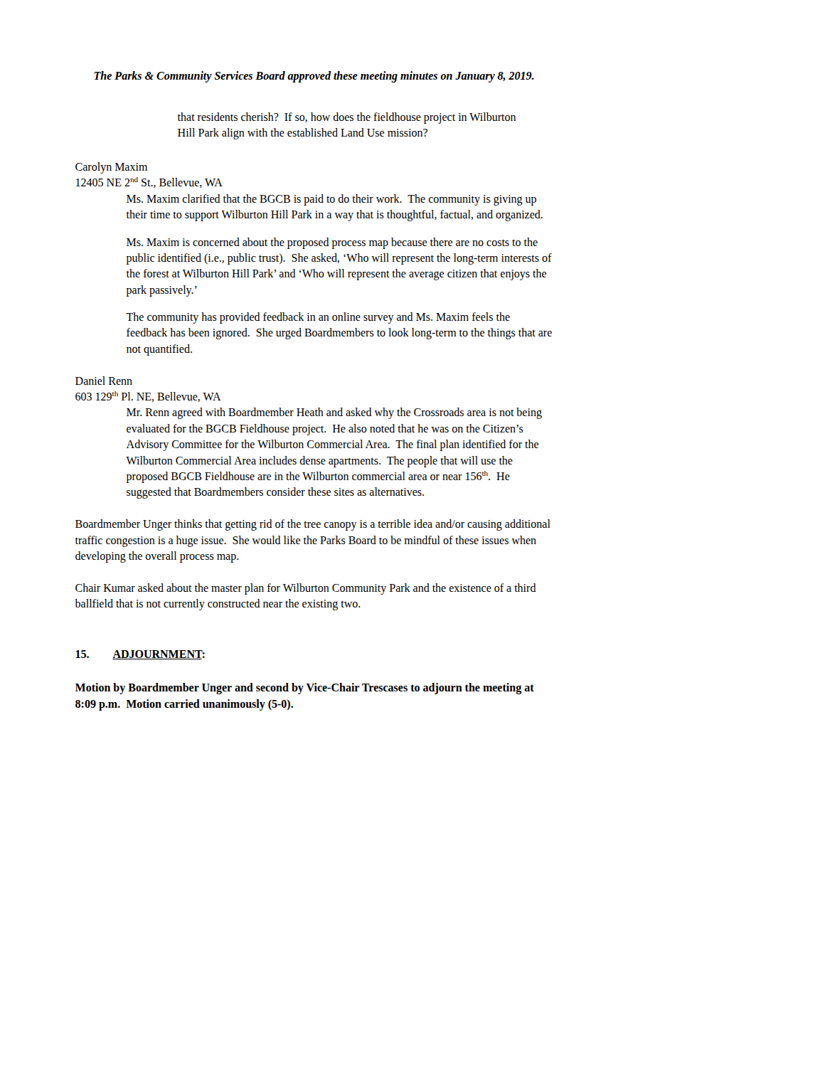The Parks & Community Services Board approved these meeting minutes on January 8, 2019.
that residents cherish? If so, how does the fieldhouse project in Wilburton
Hill Park align with the established Land Use mission?
Carolyn Maxim
12405 NE 2nd St., Bellevue, WA
Ms. Maxim clarified that the BGCB is paid to do their work. The community is giving up their time to support Wilburton Hill Park in a way that is thoughtful, factual, and organized.
Ms. Maxim is concerned about the proposed process map because there are no costs to the public identified (i.e., public trust). She asked, ‘Who will represent the long-term interests of the forest at Wilburton Hill Park’ and ‘Who will represent the average citizen that enjoys the park passively.’
The community has provided feedback in an online survey and Ms. Maxim feels the feedback has been ignored. She urged Boardmembers to look long-term to the things that are not quantified.
Daniel Renn
603 129th Pl. NE, Bellevue, WA
Mr. Renn agreed with Boardmember Heath and asked why the Crossroads area is not being evaluated for the BGCB Fieldhouse project. He also noted that he was on the Citizen’s Advisory Committee for the Wilburton Commercial Area. The final plan identified for the Wilburton Commercial Area includes dense apartments. The people that will use the proposed BGCB Fieldhouse are in the Wilburton commercial area or near 156th. He suggested that Boardmembers consider these sites as alternatives.
Boardmember Unger thinks that getting rid of the tree canopy is a terrible idea and/or causing additional traffic congestion is a huge issue. She would like the Parks Board to be mindful of these issues when developing the overall process map.
Chair Kumar asked about the master plan for Wilburton Community Park and the existence of a third ballfield that is not currently constructed near the existing two.
15. ADJOURNMENT:
Motion by Boardmember Unger and second by Vice-Chair Trescases to adjourn the meeting at 8:09 p.m. Motion carried unanimously (5-0).